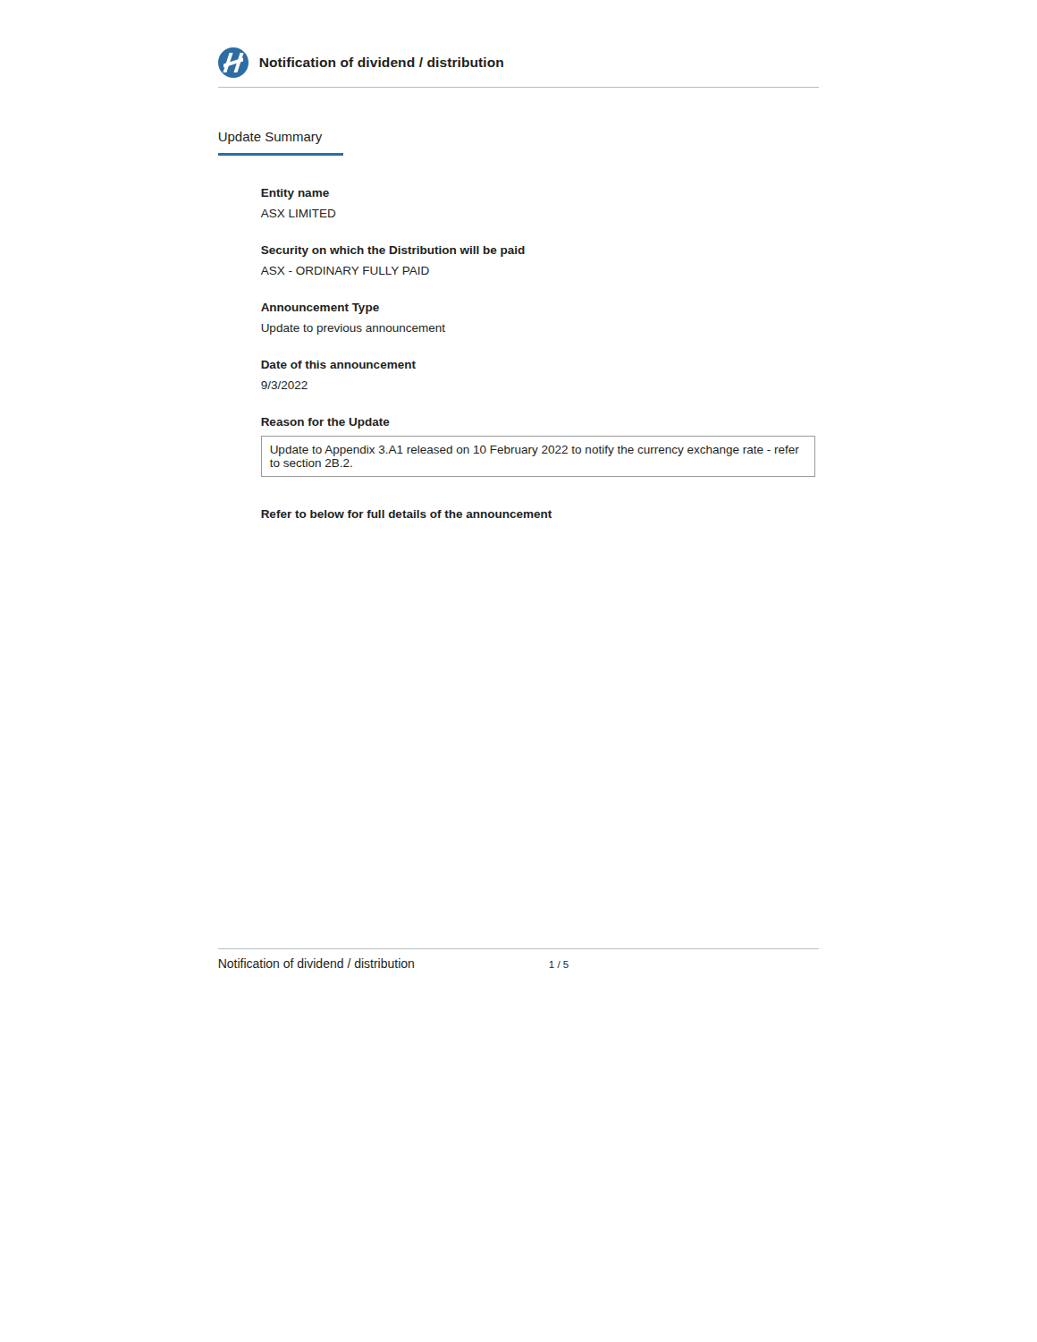Notification of dividend / distribution
Update Summary
Entity name
ASX LIMITED
Security on which the Distribution will be paid
ASX - ORDINARY FULLY PAID
Announcement Type
Update to previous announcement
Date of this announcement
9/3/2022
Reason for the Update
Update to Appendix 3.A1 released on 10 February 2022 to notify the currency exchange rate - refer to section 2B.2.
Refer to below for full details of the announcement
Notification of dividend / distribution
1 / 5